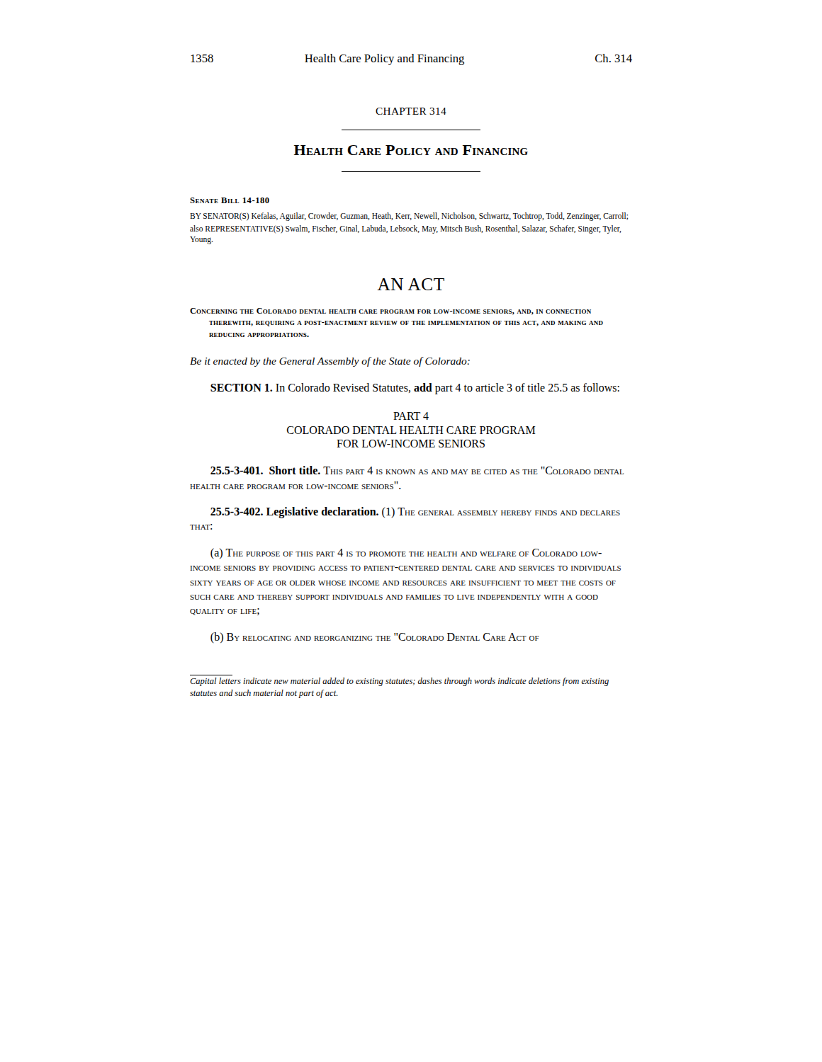1358
Health Care Policy and Financing
Ch. 314
CHAPTER 314
Health Care Policy and Financing
Senate Bill 14-180
BY SENATOR(S) Kefalas, Aguilar, Crowder, Guzman, Heath, Kerr, Newell, Nicholson, Schwartz, Tochtrop, Todd, Zenzinger, Carroll;
also REPRESENTATIVE(S) Swalm, Fischer, Ginal, Labuda, Lebsock, May, Mitsch Bush, Rosenthal, Salazar, Schafer, Singer, Tyler, Young.
AN ACT
Concerning the Colorado dental health care program for low-income seniors, and, in connection therewith, requiring a post-enactment review of the implementation of this act, and making and reducing appropriations.
Be it enacted by the General Assembly of the State of Colorado:
SECTION 1. In Colorado Revised Statutes, add part 4 to article 3 of title 25.5 as follows:
PART 4
COLORADO DENTAL HEALTH CARE PROGRAM
FOR LOW-INCOME SENIORS
25.5-3-401. Short title. This part 4 is known as and may be cited as the "Colorado dental health care program for low-income seniors".
25.5-3-402. Legislative declaration. (1) The general assembly hereby finds and declares that:
(a) The purpose of this part 4 is to promote the health and welfare of Colorado low-income seniors by providing access to patient-centered dental care and services to individuals sixty years of age or older whose income and resources are insufficient to meet the costs of such care and thereby support individuals and families to live independently with a good quality of life;
(b) By relocating and reorganizing the "Colorado Dental Care Act of
Capital letters indicate new material added to existing statutes; dashes through words indicate deletions from existing statutes and such material not part of act.